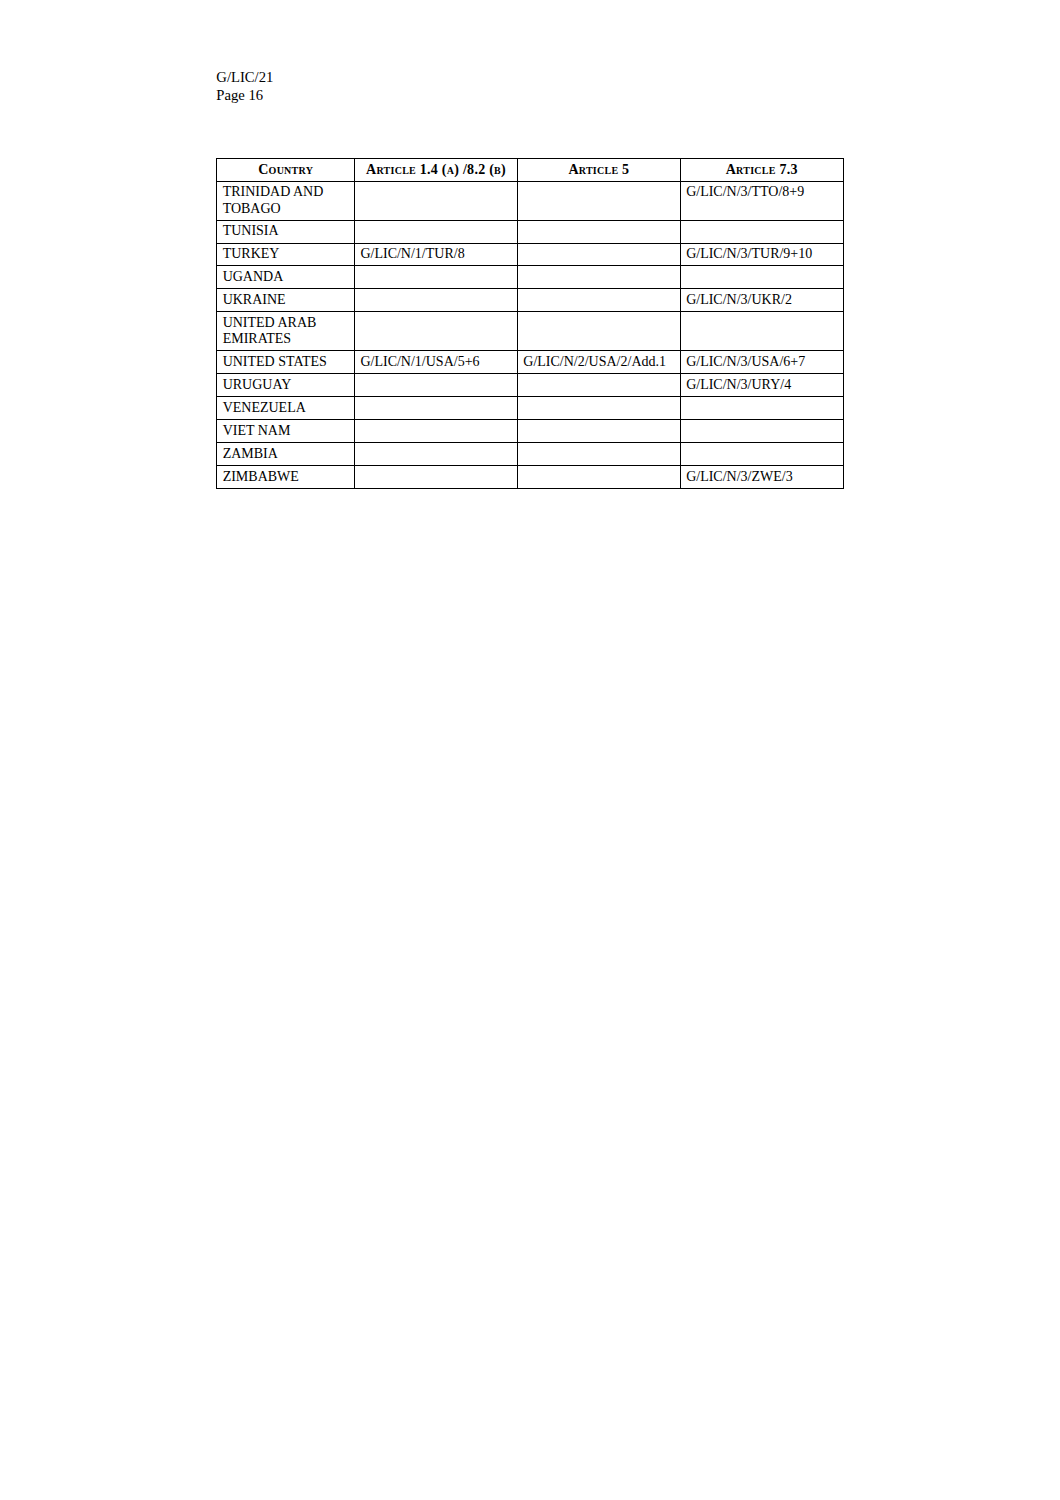G/LIC/21
Page 16
| Country | Article 1.4 (a) /8.2 (b) | Article 5 | Article 7.3 |
| --- | --- | --- | --- |
| Trinidad and Tobago | | | G/LIC/N/3/TTO/8+9 |
| Tunisia | | | |
| Turkey | G/LIC/N/1/TUR/8 | | G/LIC/N/3/TUR/9+10 |
| Uganda | | | |
| Ukraine | | | G/LIC/N/3/UKR/2 |
| United Arab Emirates | | | |
| United States | G/LIC/N/1/USA/5+6 | G/LIC/N/2/USA/2/Add.1 | G/LIC/N/3/USA/6+7 |
| Uruguay | | | G/LIC/N/3/URY/4 |
| Venezuela | | | |
| Viet Nam | | | |
| Zambia | | | |
| Zimbabwe | | | G/LIC/N/3/ZWE/3 |